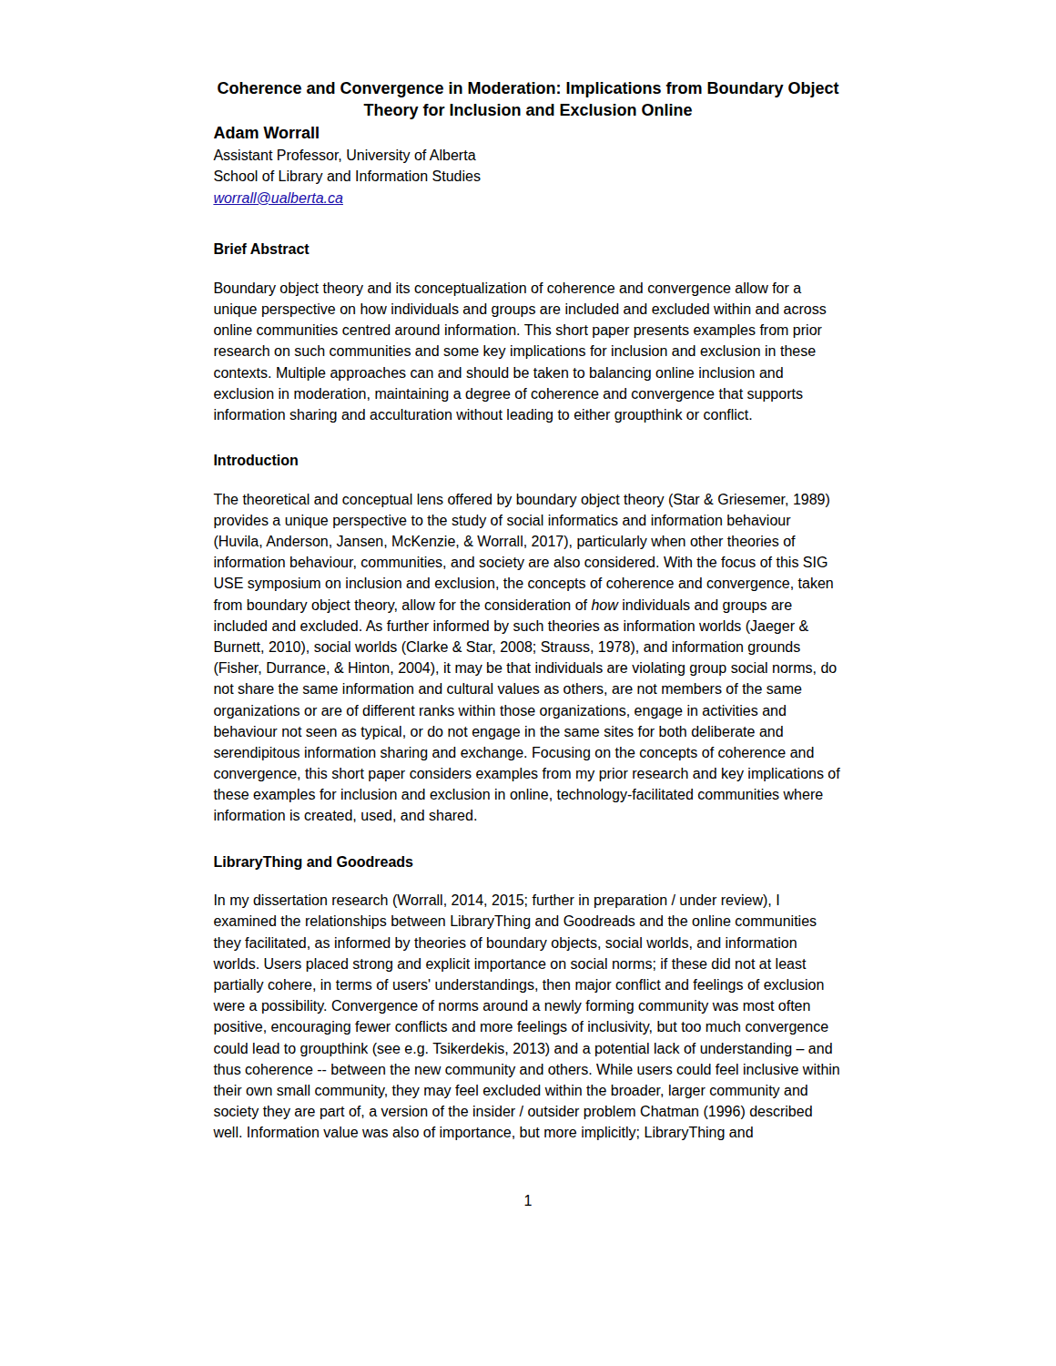Coherence and Convergence in Moderation: Implications from Boundary Object Theory for Inclusion and Exclusion Online
Adam Worrall
Assistant Professor, University of Alberta
School of Library and Information Studies
worrall@ualberta.ca
Brief Abstract
Boundary object theory and its conceptualization of coherence and convergence allow for a unique perspective on how individuals and groups are included and excluded within and across online communities centred around information. This short paper presents examples from prior research on such communities and some key implications for inclusion and exclusion in these contexts. Multiple approaches can and should be taken to balancing online inclusion and exclusion in moderation, maintaining a degree of coherence and convergence that supports information sharing and acculturation without leading to either groupthink or conflict.
Introduction
The theoretical and conceptual lens offered by boundary object theory (Star & Griesemer, 1989) provides a unique perspective to the study of social informatics and information behaviour (Huvila, Anderson, Jansen, McKenzie, & Worrall, 2017), particularly when other theories of information behaviour, communities, and society are also considered. With the focus of this SIG USE symposium on inclusion and exclusion, the concepts of coherence and convergence, taken from boundary object theory, allow for the consideration of how individuals and groups are included and excluded. As further informed by such theories as information worlds (Jaeger & Burnett, 2010), social worlds (Clarke & Star, 2008; Strauss, 1978), and information grounds (Fisher, Durrance, & Hinton, 2004), it may be that individuals are violating group social norms, do not share the same information and cultural values as others, are not members of the same organizations or are of different ranks within those organizations, engage in activities and behaviour not seen as typical, or do not engage in the same sites for both deliberate and serendipitous information sharing and exchange. Focusing on the concepts of coherence and convergence, this short paper considers examples from my prior research and key implications of these examples for inclusion and exclusion in online, technology-facilitated communities where information is created, used, and shared.
LibraryThing and Goodreads
In my dissertation research (Worrall, 2014, 2015; further in preparation / under review), I examined the relationships between LibraryThing and Goodreads and the online communities they facilitated, as informed by theories of boundary objects, social worlds, and information worlds. Users placed strong and explicit importance on social norms; if these did not at least partially cohere, in terms of users' understandings, then major conflict and feelings of exclusion were a possibility. Convergence of norms around a newly forming community was most often positive, encouraging fewer conflicts and more feelings of inclusivity, but too much convergence could lead to groupthink (see e.g. Tsikerdekis, 2013) and a potential lack of understanding – and thus coherence -- between the new community and others. While users could feel inclusive within their own small community, they may feel excluded within the broader, larger community and society they are part of, a version of the insider / outsider problem Chatman (1996) described well. Information value was also of importance, but more implicitly; LibraryThing and
1